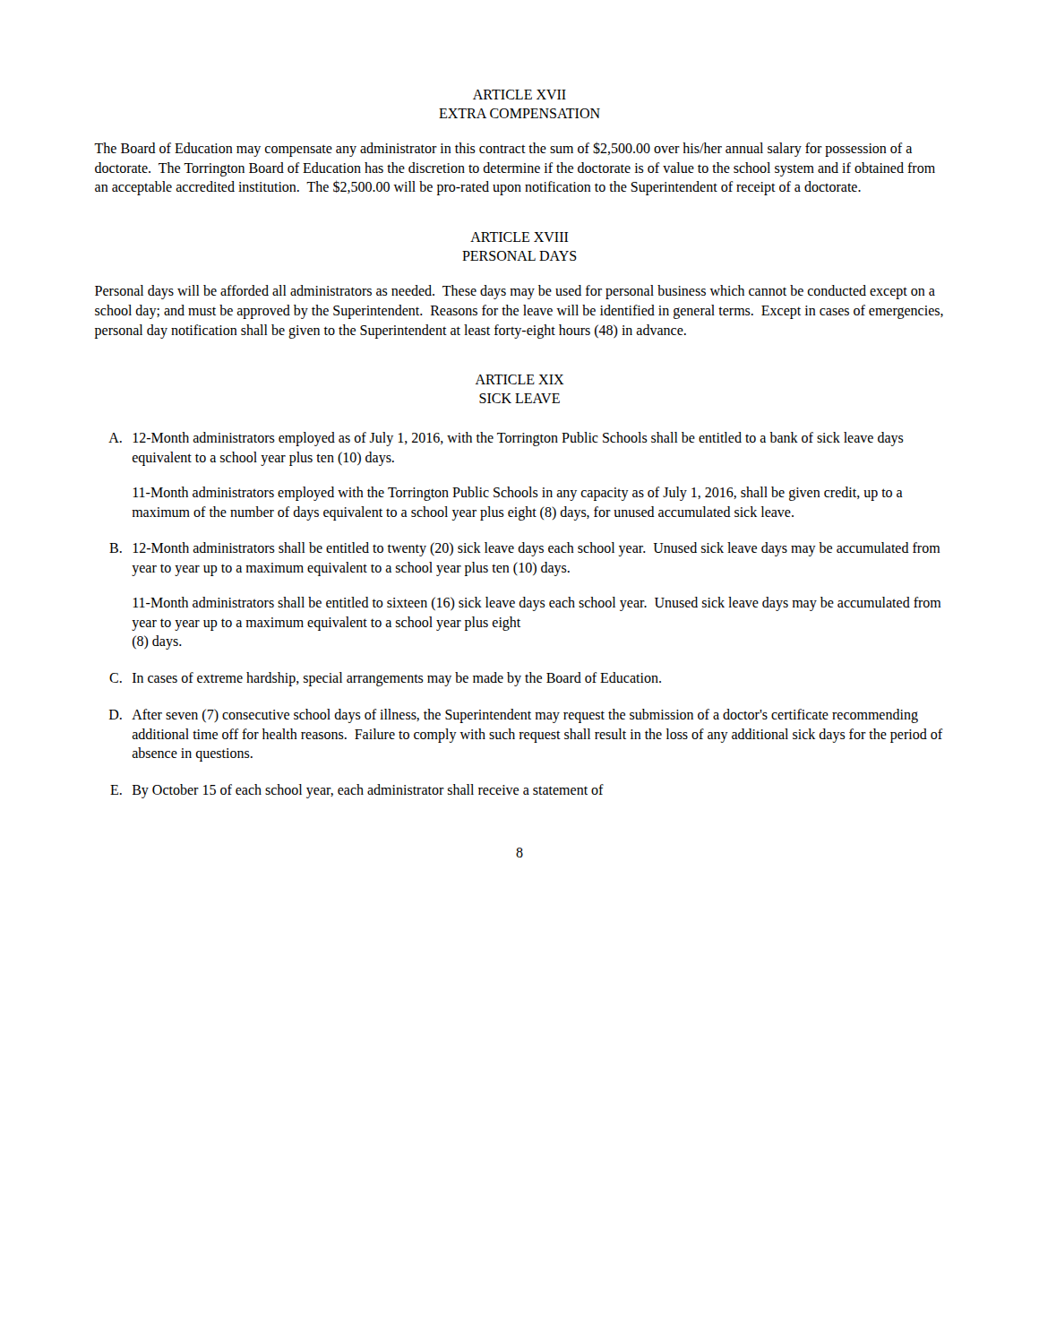ARTICLE XVII
EXTRA COMPENSATION
The Board of Education may compensate any administrator in this contract the sum of $2,500.00 over his/her annual salary for possession of a doctorate. The Torrington Board of Education has the discretion to determine if the doctorate is of value to the school system and if obtained from an acceptable accredited institution. The $2,500.00 will be pro-rated upon notification to the Superintendent of receipt of a doctorate.
ARTICLE XVIII
PERSONAL DAYS
Personal days will be afforded all administrators as needed. These days may be used for personal business which cannot be conducted except on a school day; and must be approved by the Superintendent. Reasons for the leave will be identified in general terms. Except in cases of emergencies, personal day notification shall be given to the Superintendent at least forty-eight hours (48) in advance.
ARTICLE XIX
SICK LEAVE
12-Month administrators employed as of July 1, 2016, with the Torrington Public Schools shall be entitled to a bank of sick leave days equivalent to a school year plus ten (10) days.
11-Month administrators employed with the Torrington Public Schools in any capacity as of July 1, 2016, shall be given credit, up to a maximum of the number of days equivalent to a school year plus eight (8) days, for unused accumulated sick leave.
12-Month administrators shall be entitled to twenty (20) sick leave days each school year. Unused sick leave days may be accumulated from year to year up to a maximum equivalent to a school year plus ten (10) days.
11-Month administrators shall be entitled to sixteen (16) sick leave days each school year. Unused sick leave days may be accumulated from year to year up to a maximum equivalent to a school year plus eight
(8) days.
In cases of extreme hardship, special arrangements may be made by the Board of Education.
After seven (7) consecutive school days of illness, the Superintendent may request the submission of a doctor's certificate recommending additional time off for health reasons. Failure to comply with such request shall result in the loss of any additional sick days for the period of absence in questions.
By October 15 of each school year, each administrator shall receive a statement of
8